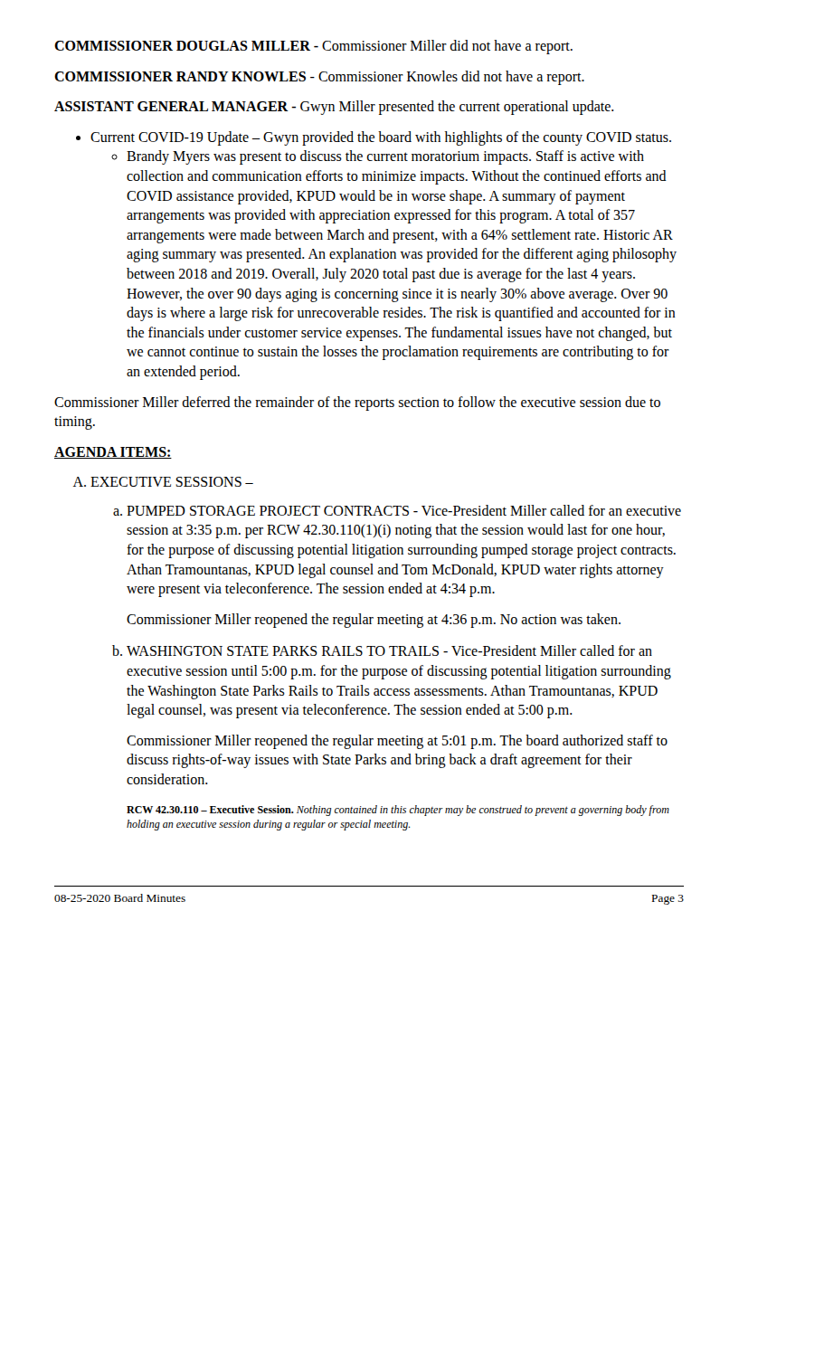COMMISSIONER DOUGLAS MILLER - Commissioner Miller did not have a report.
COMMISSIONER RANDY KNOWLES - Commissioner Knowles did not have a report.
ASSISTANT GENERAL MANAGER - Gwyn Miller presented the current operational update.
Current COVID-19 Update – Gwyn provided the board with highlights of the county COVID status.
Brandy Myers was present to discuss the current moratorium impacts. Staff is active with collection and communication efforts to minimize impacts. Without the continued efforts and COVID assistance provided, KPUD would be in worse shape. A summary of payment arrangements was provided with appreciation expressed for this program. A total of 357 arrangements were made between March and present, with a 64% settlement rate. Historic AR aging summary was presented. An explanation was provided for the different aging philosophy between 2018 and 2019. Overall, July 2020 total past due is average for the last 4 years. However, the over 90 days aging is concerning since it is nearly 30% above average. Over 90 days is where a large risk for unrecoverable resides. The risk is quantified and accounted for in the financials under customer service expenses. The fundamental issues have not changed, but we cannot continue to sustain the losses the proclamation requirements are contributing to for an extended period.
Commissioner Miller deferred the remainder of the reports section to follow the executive session due to timing.
AGENDA ITEMS:
EXECUTIVE SESSIONS –
PUMPED STORAGE PROJECT CONTRACTS - Vice-President Miller called for an executive session at 3:35 p.m. per RCW 42.30.110(1)(i) noting that the session would last for one hour, for the purpose of discussing potential litigation surrounding pumped storage project contracts. Athan Tramountanas, KPUD legal counsel and Tom McDonald, KPUD water rights attorney were present via teleconference. The session ended at 4:34 p.m.
Commissioner Miller reopened the regular meeting at 4:36 p.m. No action was taken.
WASHINGTON STATE PARKS RAILS TO TRAILS - Vice-President Miller called for an executive session until 5:00 p.m. for the purpose of discussing potential litigation surrounding the Washington State Parks Rails to Trails access assessments. Athan Tramountanas, KPUD legal counsel, was present via teleconference. The session ended at 5:00 p.m.
Commissioner Miller reopened the regular meeting at 5:01 p.m. The board authorized staff to discuss rights-of-way issues with State Parks and bring back a draft agreement for their consideration.
RCW 42.30.110 – Executive Session. Nothing contained in this chapter may be construed to prevent a governing body from holding an executive session during a regular or special meeting.
08-25-2020 Board Minutes Page 3